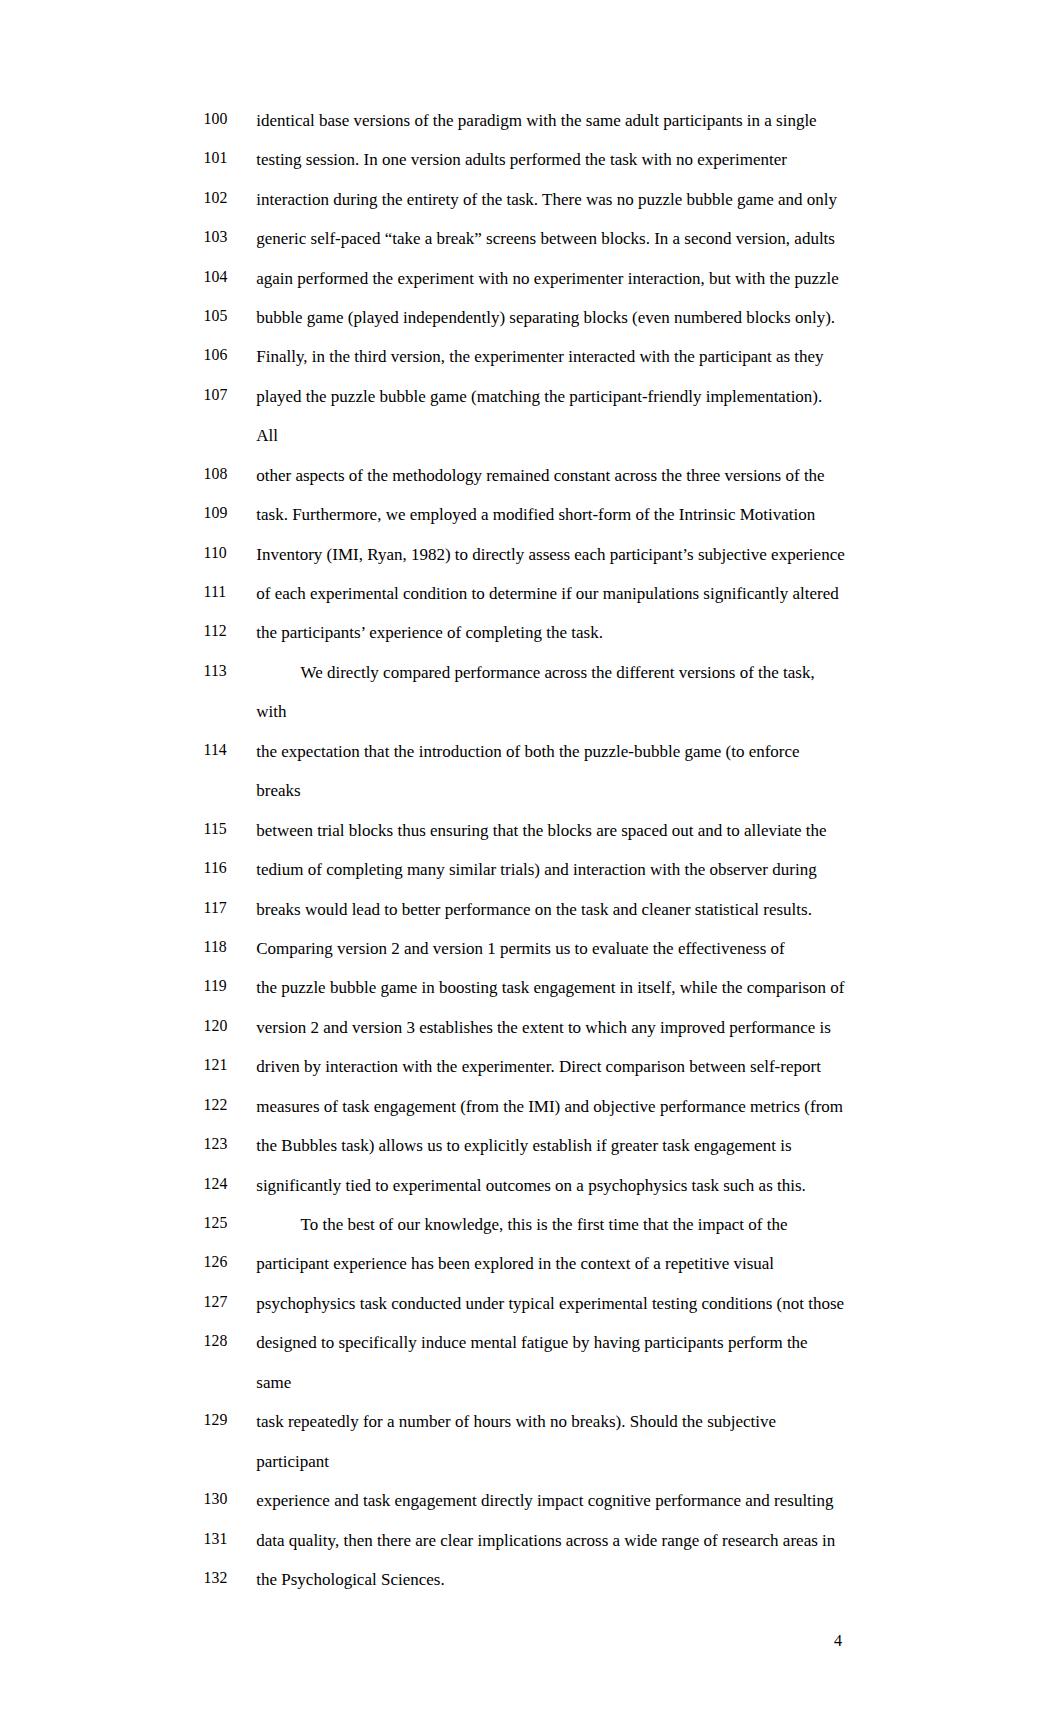identical base versions of the paradigm with the same adult participants in a single
testing session. In one version adults performed the task with no experimenter
interaction during the entirety of the task. There was no puzzle bubble game and only
generic self-paced “take a break” screens between blocks. In a second version, adults
again performed the experiment with no experimenter interaction, but with the puzzle
bubble game (played independently) separating blocks (even numbered blocks only).
Finally, in the third version, the experimenter interacted with the participant as they
played the puzzle bubble game (matching the participant-friendly implementation). All
other aspects of the methodology remained constant across the three versions of the
task. Furthermore, we employed a modified short-form of the Intrinsic Motivation
Inventory (IMI, Ryan, 1982) to directly assess each participant’s subjective experience
of each experimental condition to determine if our manipulations significantly altered
the participants’ experience of completing the task.
We directly compared performance across the different versions of the task, with
the expectation that the introduction of both the puzzle-bubble game (to enforce breaks
between trial blocks thus ensuring that the blocks are spaced out and to alleviate the
tedium of completing many similar trials) and interaction with the observer during
breaks would lead to better performance on the task and cleaner statistical results.
Comparing version 2 and version 1 permits us to evaluate the effectiveness of
the puzzle bubble game in boosting task engagement in itself, while the comparison of
version 2 and version 3 establishes the extent to which any improved performance is
driven by interaction with the experimenter. Direct comparison between self-report
measures of task engagement (from the IMI) and objective performance metrics (from
the Bubbles task) allows us to explicitly establish if greater task engagement is
significantly tied to experimental outcomes on a psychophysics task such as this.
To the best of our knowledge, this is the first time that the impact of the
participant experience has been explored in the context of a repetitive visual
psychophysics task conducted under typical experimental testing conditions (not those
designed to specifically induce mental fatigue by having participants perform the same
task repeatedly for a number of hours with no breaks). Should the subjective participant
experience and task engagement directly impact cognitive performance and resulting
data quality, then there are clear implications across a wide range of research areas in
the Psychological Sciences.
4